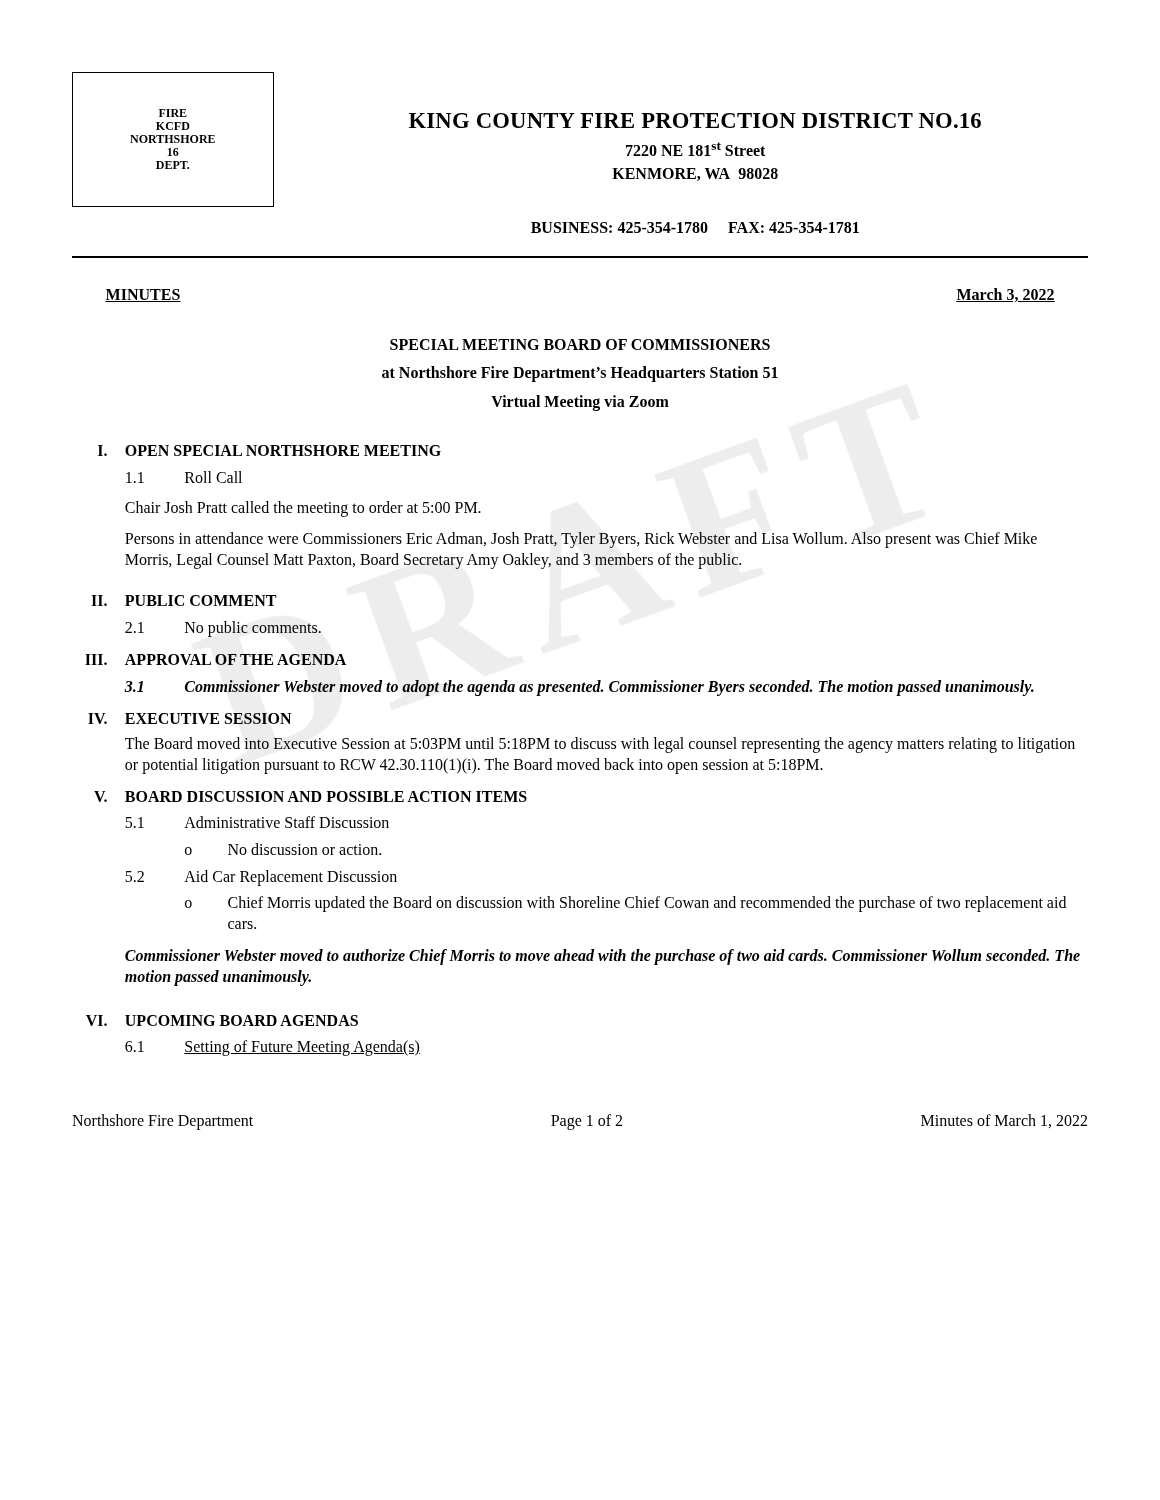DRAFT
FIRE
KCFD
NORTHSHORE
16
DEPT.
KING COUNTY FIRE PROTECTION DISTRICT NO.16
7220 NE 181st Street
KENMORE, WA 98028
BUSINESS: 425-354-1780 FAX: 425-354-1781
MINUTES March 3, 2022
SPECIAL MEETING BOARD OF COMMISSIONERS
at Northshore Fire Department’s Headquarters Station 51
Virtual Meeting via Zoom
I.
OPEN SPECIAL NORTHSHORE MEETING
1.1
Roll Call
Chair Josh Pratt called the meeting to order at 5:00 PM.
Persons in attendance were Commissioners Eric Adman, Josh Pratt, Tyler Byers, Rick Webster and Lisa Wollum. Also present was Chief Mike Morris, Legal Counsel Matt Paxton, Board Secretary Amy Oakley, and 3 members of the public.
II.
PUBLIC COMMENT
2.1
No public comments.
III.
APPROVAL OF THE AGENDA
3.1
Commissioner Webster moved to adopt the agenda as presented. Commissioner Byers seconded. The motion passed unanimously.
IV.
EXECUTIVE SESSION
The Board moved into Executive Session at 5:03PM until 5:18PM to discuss with legal counsel representing the agency matters relating to litigation or potential litigation pursuant to RCW 42.30.110(1)(i). The Board moved back into open session at 5:18PM.
V.
BOARD DISCUSSION AND POSSIBLE ACTION ITEMS
5.1
Administrative Staff Discussion
o
No discussion or action.
5.2
Aid Car Replacement Discussion
o
Chief Morris updated the Board on discussion with Shoreline Chief Cowan and recommended the purchase of two replacement aid cars.
Commissioner Webster moved to authorize Chief Morris to move ahead with the purchase of two aid cards. Commissioner Wollum seconded. The motion passed unanimously.
VI.
UPCOMING BOARD AGENDAS
6.1
Setting of Future Meeting Agenda(s)
Northshore Fire Department
Page 1 of 2
Minutes of March 1, 2022